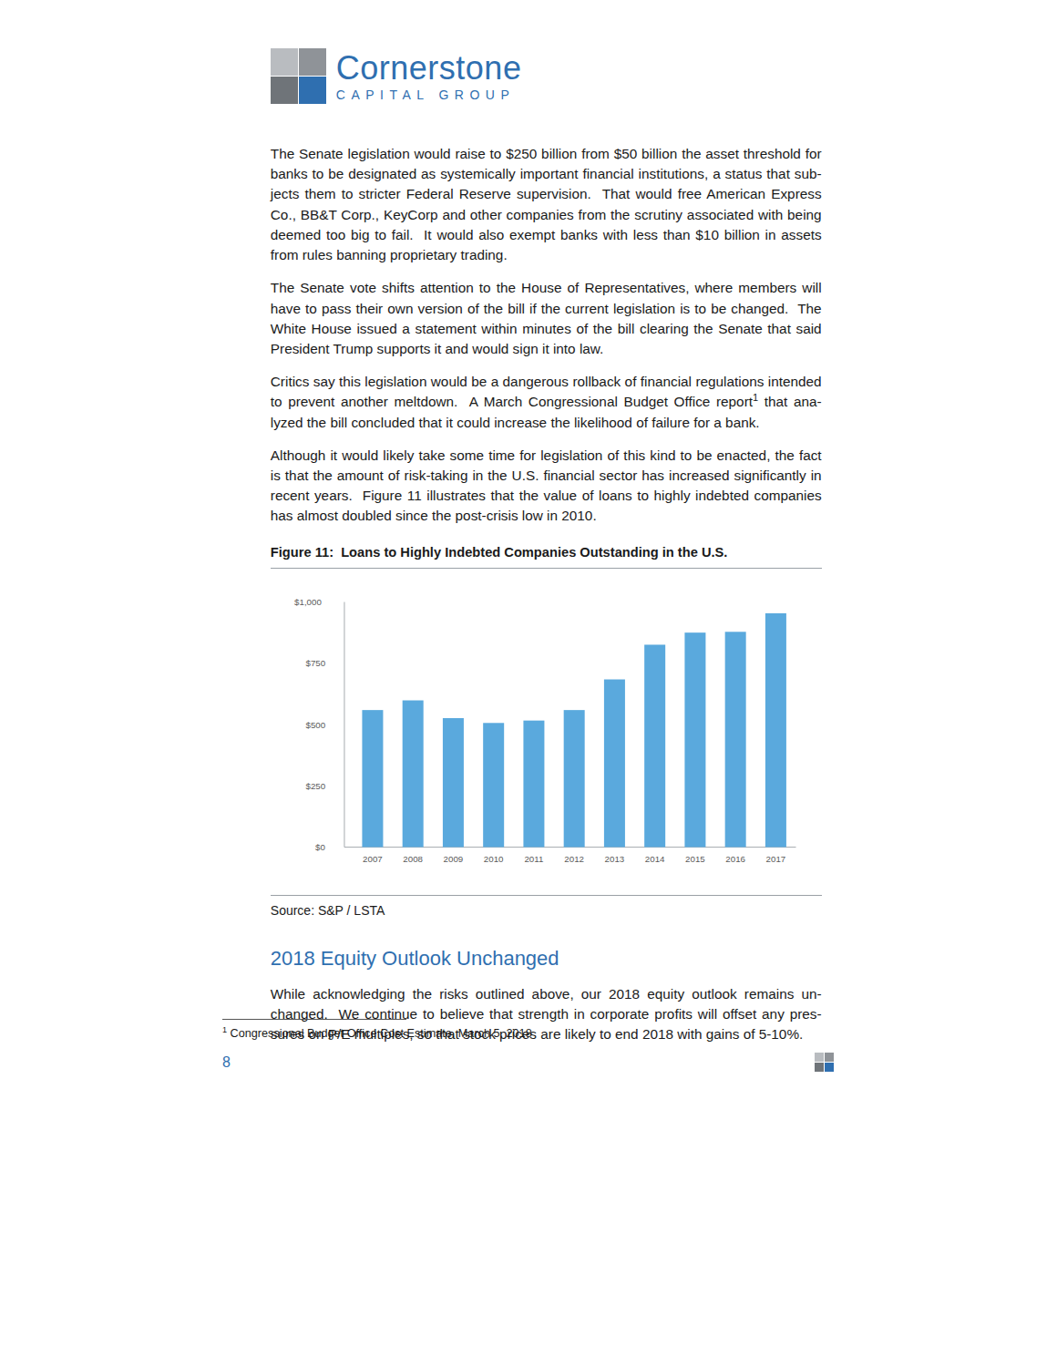Cornerstone
CAPITAL GROUP
The Senate legislation would raise to $250 billion from $50 billion the asset threshold for banks to be designated as systemically important financial institutions, a status that subjects them to stricter Federal Reserve supervision. That would free American Express Co., BB&T Corp., KeyCorp and other companies from the scrutiny associated with being deemed too big to fail. It would also exempt banks with less than $10 billion in assets from rules banning proprietary trading.
The Senate vote shifts attention to the House of Representatives, where members will have to pass their own version of the bill if the current legislation is to be changed. The White House issued a statement within minutes of the bill clearing the Senate that said President Trump supports it and would sign it into law.
Critics say this legislation would be a dangerous rollback of financial regulations intended to prevent another meltdown. A March Congressional Budget Office report1 that analyzed the bill concluded that it could increase the likelihood of failure for a bank.
Although it would likely take some time for legislation of this kind to be enacted, the fact is that the amount of risk-taking in the U.S. financial sector has increased significantly in recent years. Figure 11 illustrates that the value of loans to highly indebted companies has almost doubled since the post-crisis low in 2010.
Figure 11: Loans to Highly Indebted Companies Outstanding in the U.S.
$1,000 $750 $500 $250 $0 2007 2008 2009 2010 2011 2012 2013 2014 2015 2016 2017
Source: S&P / LSTA
2018 Equity Outlook Unchanged
While acknowledging the risks outlined above, our 2018 equity outlook remains unchanged. We continue to believe that strength in corporate profits will offset any pressures on P/E multiples, so that stock prices are likely to end 2018 with gains of 5-10%.
1 Congressional Budget Office Cost Estimate, March 5, 2018
8